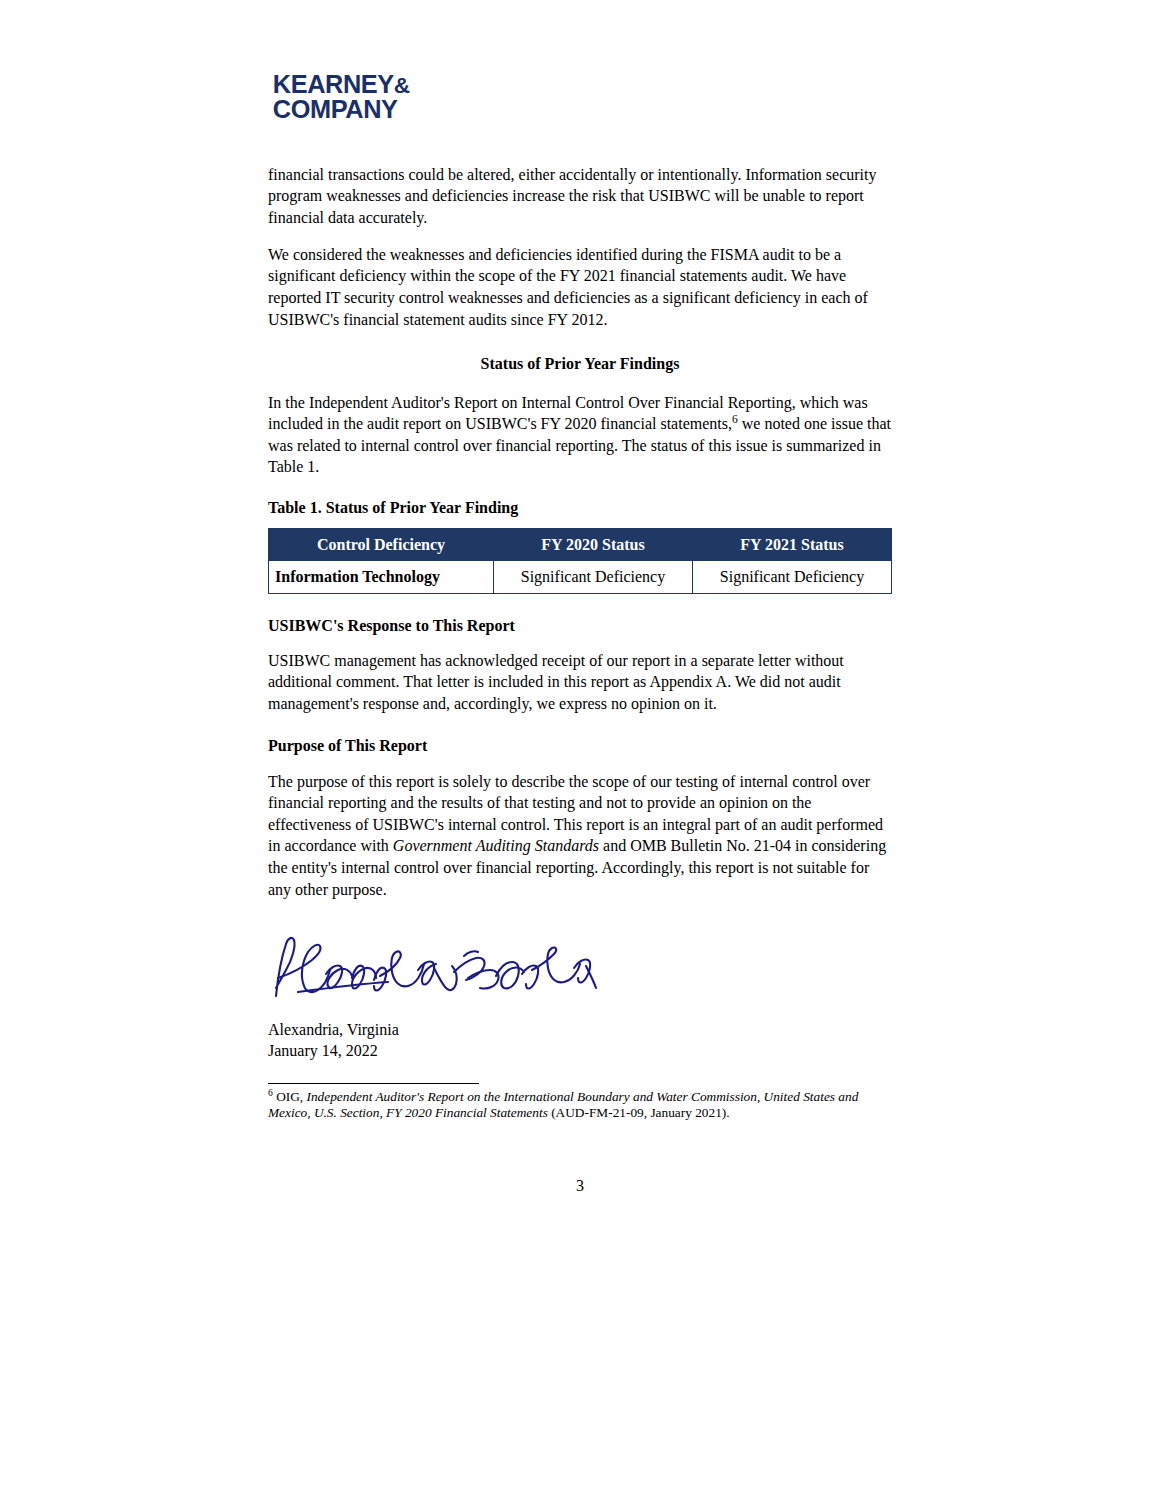KEARNEY&
COMPANY
financial transactions could be altered, either accidentally or intentionally. Information security program weaknesses and deficiencies increase the risk that USIBWC will be unable to report financial data accurately.
We considered the weaknesses and deficiencies identified during the FISMA audit to be a significant deficiency within the scope of the FY 2021 financial statements audit. We have reported IT security control weaknesses and deficiencies as a significant deficiency in each of USIBWC's financial statement audits since FY 2012.
Status of Prior Year Findings
In the Independent Auditor's Report on Internal Control Over Financial Reporting, which was included in the audit report on USIBWC's FY 2020 financial statements,6 we noted one issue that was related to internal control over financial reporting. The status of this issue is summarized in Table 1.
Table 1. Status of Prior Year Finding
| Control Deficiency | FY 2020 Status | FY 2021 Status |
| --- | --- | --- |
| Information Technology | Significant Deficiency | Significant Deficiency |
USIBWC's Response to This Report
USIBWC management has acknowledged receipt of our report in a separate letter without additional comment. That letter is included in this report as Appendix A. We did not audit management's response and, accordingly, we express no opinion on it.
Purpose of This Report
The purpose of this report is solely to describe the scope of our testing of internal control over financial reporting and the results of that testing and not to provide an opinion on the effectiveness of USIBWC's internal control. This report is an integral part of an audit performed in accordance with Government Auditing Standards and OMB Bulletin No. 21-04 in considering the entity's internal control over financial reporting. Accordingly, this report is not suitable for any other purpose.
Alexandria, Virginia
January 14, 2022
6 OIG, Independent Auditor's Report on the International Boundary and Water Commission, United States and Mexico, U.S. Section, FY 2020 Financial Statements (AUD-FM-21-09, January 2021).
3